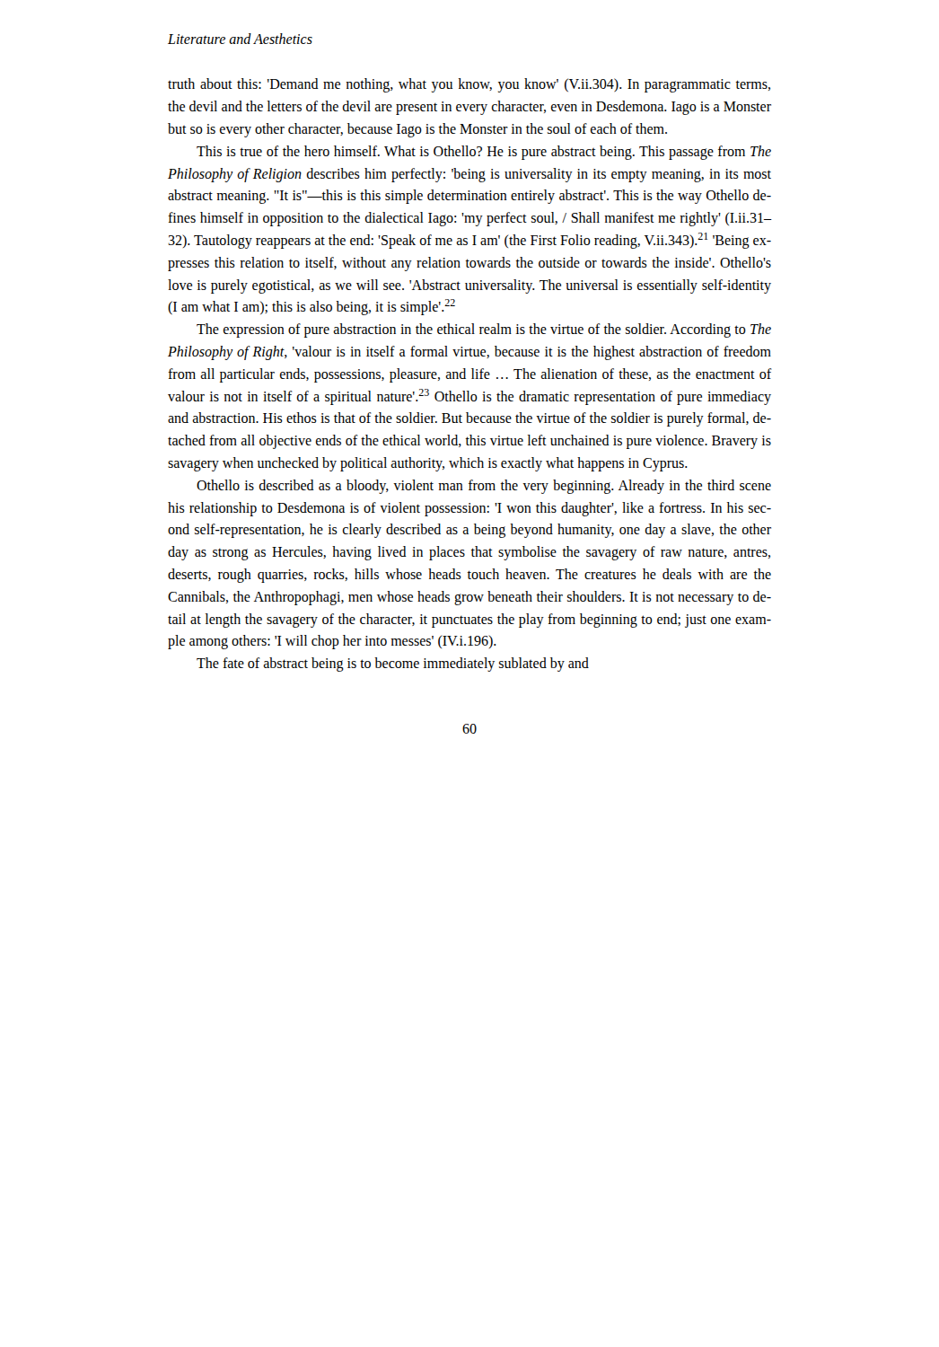Literature and Aesthetics
truth about this: 'Demand me nothing, what you know, you know' (V.ii.304). In paragrammatic terms, the devil and the letters of the devil are present in every character, even in Desdemona. Iago is a Monster but so is every other character, because Iago is the Monster in the soul of each of them.
This is true of the hero himself. What is Othello? He is pure abstract being. This passage from The Philosophy of Religion describes him perfectly: 'being is universality in its empty meaning, in its most abstract meaning. "It is"—this is this simple determination entirely abstract'. This is the way Othello defines himself in opposition to the dialectical Iago: 'my perfect soul, / Shall manifest me rightly' (I.ii.31–32). Tautology reappears at the end: 'Speak of me as I am' (the First Folio reading, V.ii.343).21 'Being expresses this relation to itself, without any relation towards the outside or towards the inside'. Othello's love is purely egotistical, as we will see. 'Abstract universality. The universal is essentially self-identity (I am what I am); this is also being, it is simple'.22
The expression of pure abstraction in the ethical realm is the virtue of the soldier. According to The Philosophy of Right, 'valour is in itself a formal virtue, because it is the highest abstraction of freedom from all particular ends, possessions, pleasure, and life … The alienation of these, as the enactment of valour is not in itself of a spiritual nature'.23 Othello is the dramatic representation of pure immediacy and abstraction. His ethos is that of the soldier. But because the virtue of the soldier is purely formal, detached from all objective ends of the ethical world, this virtue left unchained is pure violence. Bravery is savagery when unchecked by political authority, which is exactly what happens in Cyprus.
Othello is described as a bloody, violent man from the very beginning. Already in the third scene his relationship to Desdemona is of violent possession: 'I won this daughter', like a fortress. In his second self-representation, he is clearly described as a being beyond humanity, one day a slave, the other day as strong as Hercules, having lived in places that symbolise the savagery of raw nature, antres, deserts, rough quarries, rocks, hills whose heads touch heaven. The creatures he deals with are the Cannibals, the Anthropophagi, men whose heads grow beneath their shoulders. It is not necessary to detail at length the savagery of the character, it punctuates the play from beginning to end; just one example among others: 'I will chop her into messes' (IV.i.196).
The fate of abstract being is to become immediately sublated by and
60